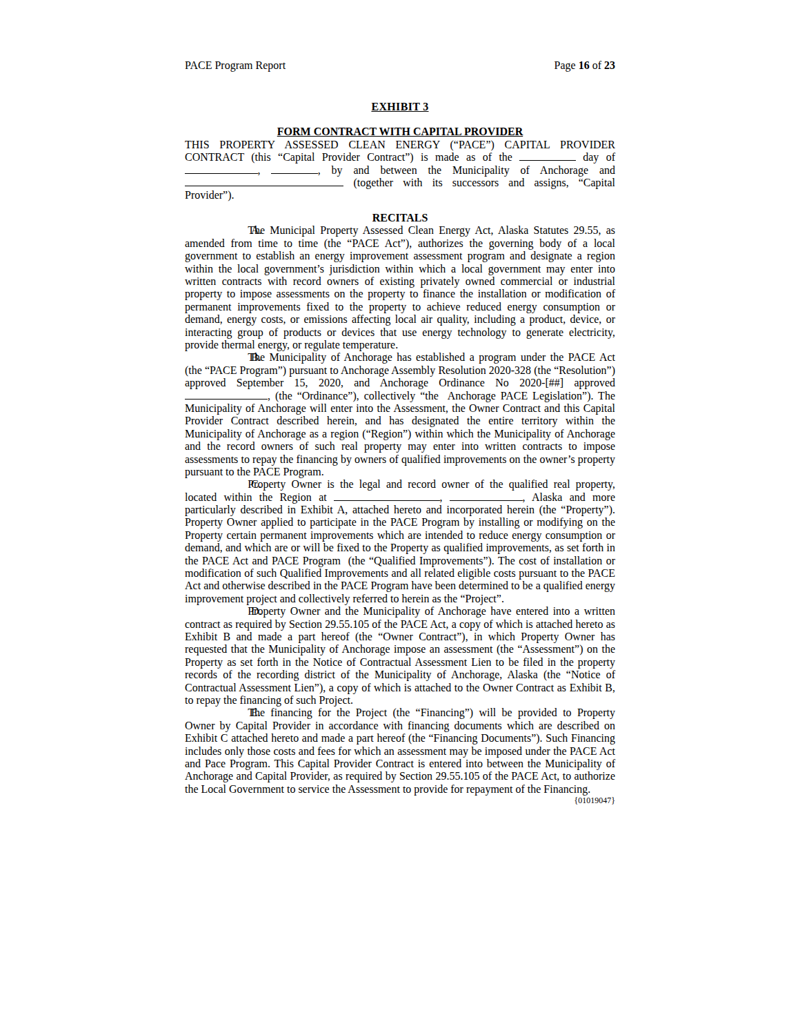PACE Program Report
Page 16 of 23
EXHIBIT 3
FORM CONTRACT WITH CAPITAL PROVIDER
THIS PROPERTY ASSESSED CLEAN ENERGY (“PACE”) CAPITAL PROVIDER CONTRACT (this “Capital Provider Contract”) is made as of the day of , , by and between the Municipality of Anchorage and (together with its successors and assigns, “Capital Provider”).
RECITALS
A. The Municipal Property Assessed Clean Energy Act, Alaska Statutes 29.55, as amended from time to time (the “PACE Act”), authorizes the governing body of a local government to establish an energy improvement assessment program and designate a region within the local government’s jurisdiction within which a local government may enter into written contracts with record owners of existing privately owned commercial or industrial property to impose assessments on the property to finance the installation or modification of permanent improvements fixed to the property to achieve reduced energy consumption or demand, energy costs, or emissions affecting local air quality, including a product, device, or interacting group of products or devices that use energy technology to generate electricity, provide thermal energy, or regulate temperature.
B. The Municipality of Anchorage has established a program under the PACE Act (the “PACE Program”) pursuant to Anchorage Assembly Resolution 2020-328 (the “Resolution”) approved September 15, 2020, and Anchorage Ordinance No 2020-[##] approved , (the “Ordinance”), collectively “the Anchorage PACE Legislation”). The Municipality of Anchorage will enter into the Assessment, the Owner Contract and this Capital Provider Contract described herein, and has designated the entire territory within the Municipality of Anchorage as a region (“Region”) within which the Municipality of Anchorage and the record owners of such real property may enter into written contracts to impose assessments to repay the financing by owners of qualified improvements on the owner’s property pursuant to the PACE Program.
C. Property Owner is the legal and record owner of the qualified real property, located within the Region at , , Alaska and more particularly described in Exhibit A, attached hereto and incorporated herein (the “Property”). Property Owner applied to participate in the PACE Program by installing or modifying on the Property certain permanent improvements which are intended to reduce energy consumption or demand, and which are or will be fixed to the Property as qualified improvements, as set forth in the PACE Act and PACE Program (the “Qualified Improvements”). The cost of installation or modification of such Qualified Improvements and all related eligible costs pursuant to the PACE Act and otherwise described in the PACE Program have been determined to be a qualified energy improvement project and collectively referred to herein as the “Project”.
D. Property Owner and the Municipality of Anchorage have entered into a written contract as required by Section 29.55.105 of the PACE Act, a copy of which is attached hereto as Exhibit B and made a part hereof (the “Owner Contract”), in which Property Owner has requested that the Municipality of Anchorage impose an assessment (the “Assessment”) on the Property as set forth in the Notice of Contractual Assessment Lien to be filed in the property records of the recording district of the Municipality of Anchorage, Alaska (the “Notice of Contractual Assessment Lien”), a copy of which is attached to the Owner Contract as Exhibit B, to repay the financing of such Project.
E. The financing for the Project (the “Financing”) will be provided to Property Owner by Capital Provider in accordance with financing documents which are described on Exhibit C attached hereto and made a part hereof (the “Financing Documents”). Such Financing includes only those costs and fees for which an assessment may be imposed under the PACE Act and Pace Program. This Capital Provider Contract is entered into between the Municipality of Anchorage and Capital Provider, as required by Section 29.55.105 of the PACE Act, to authorize the Local Government to service the Assessment to provide for repayment of the Financing.
{01019047}